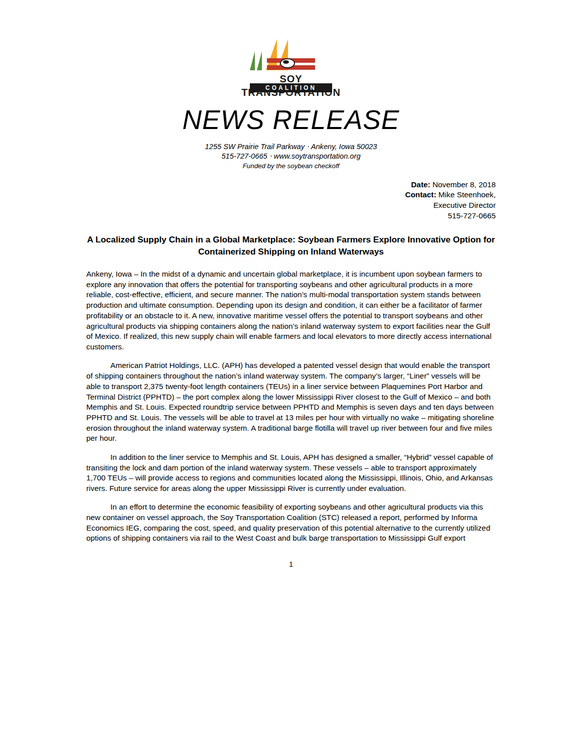SOY TRANSPORTATION COALITION
NEWS RELEASE
1255 SW Prairie Trail Parkway ⋅ Ankeny, Iowa 50023
515-727-0665 ⋅ www.soytransportation.org
Funded by the soybean checkoff
Date: November 8, 2018
Contact: Mike Steenhoek,
Executive Director
515-727-0665
A Localized Supply Chain in a Global Marketplace: Soybean Farmers Explore Innovative Option for Containerized Shipping on Inland Waterways
Ankeny, Iowa – In the midst of a dynamic and uncertain global marketplace, it is incumbent upon soybean farmers to explore any innovation that offers the potential for transporting soybeans and other agricultural products in a more reliable, cost-effective, efficient, and secure manner. The nation’s multi-modal transportation system stands between production and ultimate consumption. Depending upon its design and condition, it can either be a facilitator of farmer profitability or an obstacle to it. A new, innovative maritime vessel offers the potential to transport soybeans and other agricultural products via shipping containers along the nation’s inland waterway system to export facilities near the Gulf of Mexico. If realized, this new supply chain will enable farmers and local elevators to more directly access international customers.
American Patriot Holdings, LLC. (APH) has developed a patented vessel design that would enable the transport of shipping containers throughout the nation’s inland waterway system. The company’s larger, “Liner” vessels will be able to transport 2,375 twenty-foot length containers (TEUs) in a liner service between Plaquemines Port Harbor and Terminal District (PPHTD) – the port complex along the lower Mississippi River closest to the Gulf of Mexico – and both Memphis and St. Louis. Expected roundtrip service between PPHTD and Memphis is seven days and ten days between PPHTD and St. Louis. The vessels will be able to travel at 13 miles per hour with virtually no wake – mitigating shoreline erosion throughout the inland waterway system. A traditional barge flotilla will travel up river between four and five miles per hour.
In addition to the liner service to Memphis and St. Louis, APH has designed a smaller, “Hybrid” vessel capable of transiting the lock and dam portion of the inland waterway system. These vessels – able to transport approximately 1,700 TEUs – will provide access to regions and communities located along the Mississippi, Illinois, Ohio, and Arkansas rivers. Future service for areas along the upper Mississippi River is currently under evaluation.
In an effort to determine the economic feasibility of exporting soybeans and other agricultural products via this new container on vessel approach, the Soy Transportation Coalition (STC) released a report, performed by Informa Economics IEG, comparing the cost, speed, and quality preservation of this potential alternative to the currently utilized options of shipping containers via rail to the West Coast and bulk barge transportation to Mississippi Gulf export
1